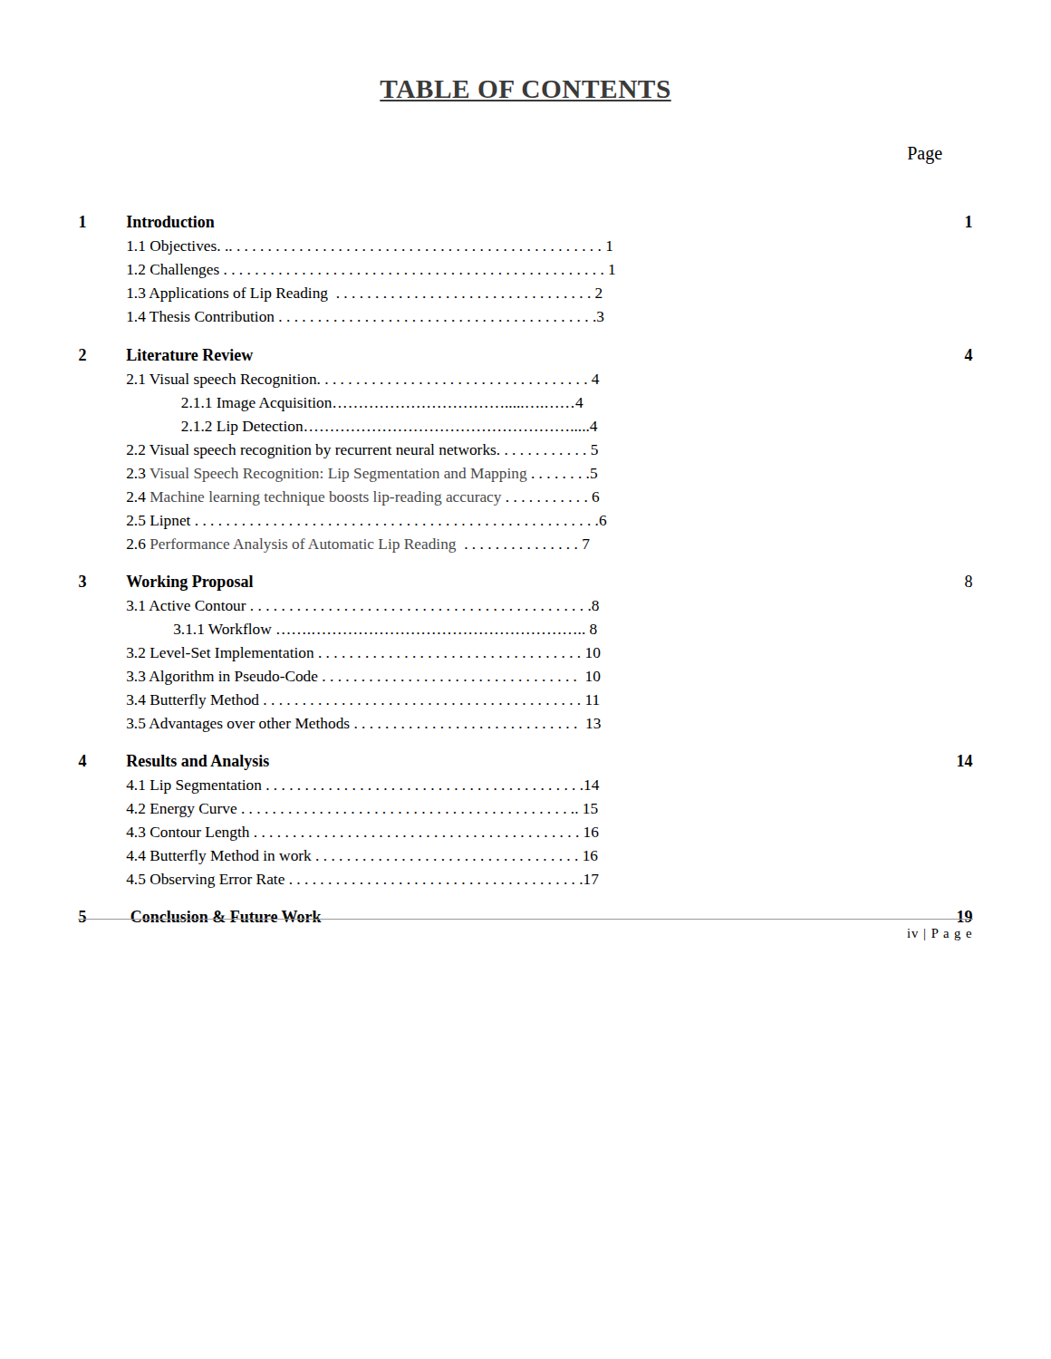TABLE OF CONTENTS
Page
| 1 | Introduction | 1 |
| | 1.1 Objectives. .. . . . . . . . . . . . . . . . . . . . . . . . . . . . . . . . . . . . . . . . . . . . . . . . 1 1.2 Challenges . . . . . . . . . . . . . . . . . . . . . . . . . . . . . . . . . . . . . . . . . . . . . . . . . 1 1.3 Applications of Lip Reading . . . . . . . . . . . . . . . . . . . . . . . . . . . . . . . . . 2 1.4 Thesis Contribution . . . . . . . . . . . . . . . . . . . . . . . . . . . . . . . . . . . . . . . . .3 |
| 2 | Literature Review | 4 |
| | 2.1 Visual speech Recognition. . . . . . . . . . . . . . . . . . . . . . . . . . . . . . . . . . . 4 2.1.1 Image Acquisition…………………………….....….……4 2.1.2 Lip Detection…………………………………………….....4 2.2 Visual speech recognition by recurrent neural networks. . . . . . . . . . . . 5 2.3 Visual Speech Recognition: Lip Segmentation and Mapping . . . . . . . .5 2.4 Machine learning technique boosts lip-reading accuracy . . . . . . . . . . . 6 2.5 Lipnet . . . . . . . . . . . . . . . . . . . . . . . . . . . . . . . . . . . . . . . . . . . . . . . . . . . .6 2.6 Performance Analysis of Automatic Lip Reading . . . . . . . . . . . . . . . 7 |
| 3 | Working Proposal | 8 |
| | 3.1 Active Contour . . . . . . . . . . . . . . . . . . . . . . . . . . . . . . . . . . . . . . . . . . . .8 3.1.1 Workflow …….…………………………………………….. 8 3.2 Level-Set Implementation . . . . . . . . . . . . . . . . . . . . . . . . . . . . . . . . . . 10 3.3 Algorithm in Pseudo-Code . . . . . . . . . . . . . . . . . . . . . . . . . . . . . . . . . 10 3.4 Butterfly Method . . . . . . . . . . . . . . . . . . . . . . . . . . . . . . . . . . . . . . . . . 11 3.5 Advantages over other Methods . . . . . . . . . . . . . . . . . . . . . . . . . . . . . 13 |
| 4 | Results and Analysis | 14 |
| | 4.1 Lip Segmentation . . . . . . . . . . . . . . . . . . . . . . . . . . . . . . . . . . . . . . . . .14 4.2 Energy Curve . . . . . . . . . . . . . . . . . . . . . . . . . . . . . . . . . . . . . . . . . . .. 15 4.3 Contour Length . . . . . . . . . . . . . . . . . . . . . . . . . . . . . . . . . . . . . . . . . . 16 4.4 Butterfly Method in work . . . . . . . . . . . . . . . . . . . . . . . . . . . . . . . . . . 16 4.5 Observing Error Rate . . . . . . . . . . . . . . . . . . . . . . . . . . . . . . . . . . . . . .17 |
| 5 | Conclusion & Future Work | 19 |
iv | P a g e